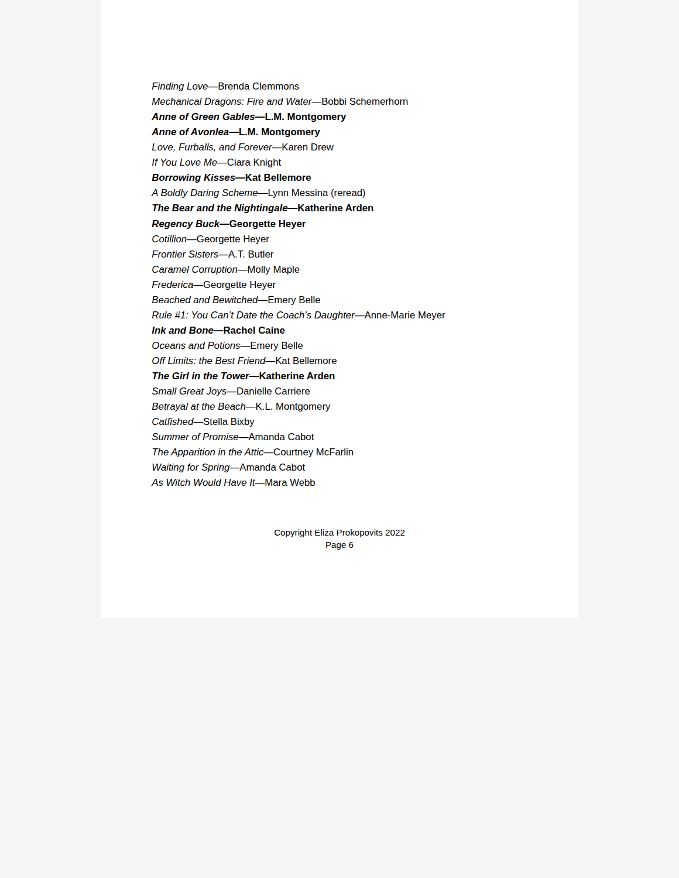Eliza Prokopovits
Finding Love—Brenda Clemmons
Mechanical Dragons: Fire and Water—Bobbi Schemerhorn
Anne of Green Gables—L.M. Montgomery
Anne of Avonlea—L.M. Montgomery
Love, Furballs, and Forever—Karen Drew
If You Love Me—Ciara Knight
Borrowing Kisses—Kat Bellemore
A Boldly Daring Scheme—Lynn Messina (reread)
The Bear and the Nightingale—Katherine Arden
Regency Buck—Georgette Heyer
Cotillion—Georgette Heyer
Frontier Sisters—A.T. Butler
Caramel Corruption—Molly Maple
Frederica—Georgette Heyer
Beached and Bewitched—Emery Belle
Rule #1: You Can’t Date the Coach’s Daughter—Anne-Marie Meyer
Ink and Bone—Rachel Caine
Oceans and Potions—Emery Belle
Off Limits: the Best Friend—Kat Bellemore
The Girl in the Tower—Katherine Arden
Small Great Joys—Danielle Carriere
Betrayal at the Beach—K.L. Montgomery
Catfished—Stella Bixby
Summer of Promise—Amanda Cabot
The Apparition in the Attic—Courtney McFarlin
Waiting for Spring—Amanda Cabot
As Witch Would Have It—Mara Webb
Copyright Eliza Prokopovits 2022
Page 6